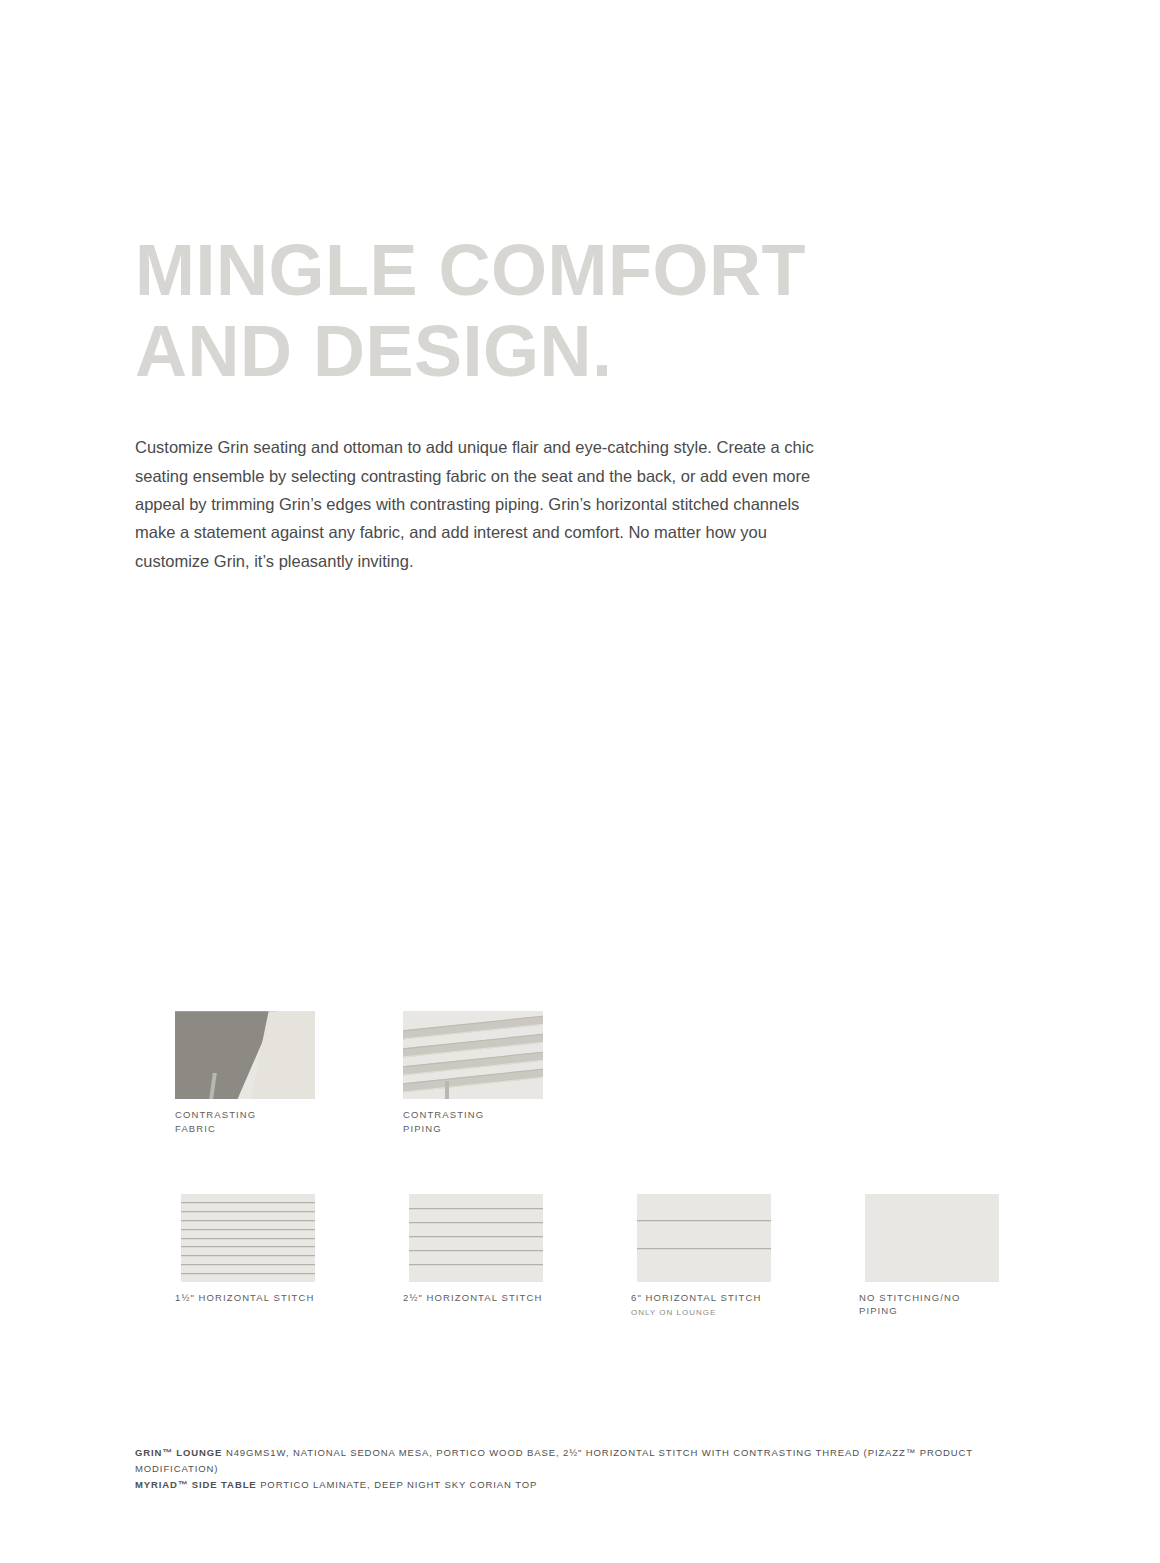Mingle comfort
and design.
Customize Grin seating and ottoman to add unique flair and eye-catching style. Create a chic seating ensemble by selecting contrasting fabric on the seat and the back, or add even more appeal by trimming Grin’s edges with contrasting piping. Grin’s horizontal stitched channels make a statement against any fabric, and add interest and comfort. No matter how you customize Grin, it’s pleasantly inviting.
Contrasting
Fabric
Contrasting
Piping
1½" Horizontal Stitch
2½" Horizontal Stitch
6" Horizontal Stitch Only on Lounge
No Stitching/No Piping
Grin™ Lounge N49GMS1W, National Sedona Mesa, Portico Wood Base, 2½" Horizontal Stitch with Contrasting Thread (Pizazz™ Product Modification)
Myriad™ Side Table Portico Laminate, Deep Night Sky Corian Top